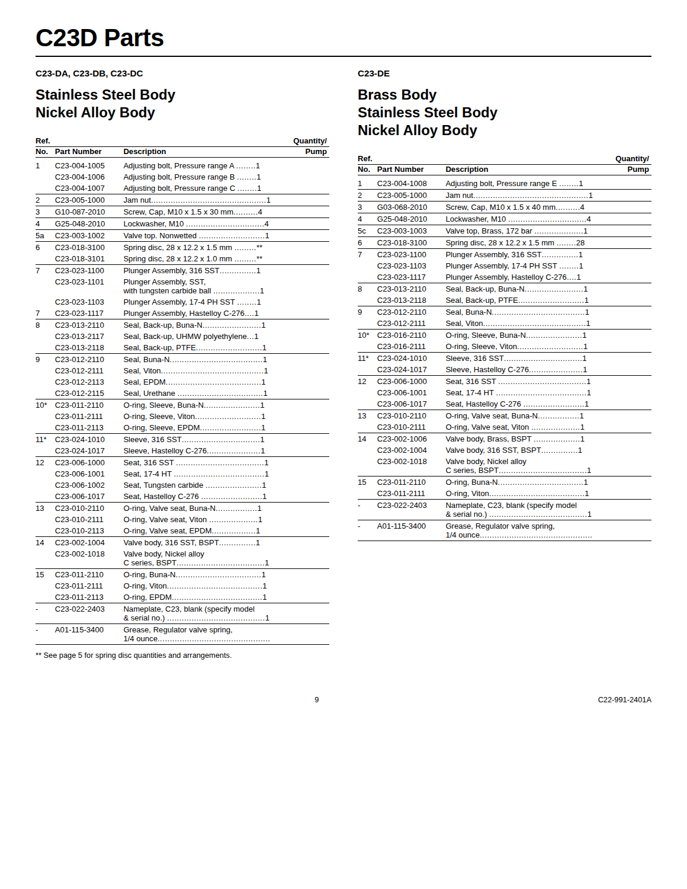C23D Parts
C23-DA, C23-DB, C23-DC
Stainless Steel Body
Nickel Alloy Body
| Ref. | | Quantity/ |
| --- | --- | --- |
| No. | Part Number | Description | Pump |
| 1 | C23-004-1005 | Adjusting bolt, Pressure range A ........ 1 | |
| | C23-004-1006 | Adjusting bolt, Pressure range B ........ 1 | |
| | C23-004-1007 | Adjusting bolt, Pressure range C ........ 1 | |
| 2 | C23-005-1000 | Jam nut ............................................... 1 | |
| 3 | G10-087-2010 | Screw, Cap, M10 x 1.5 x 30 mm .......... 4 | |
| 4 | G25-048-2010 | Lockwasher, M10 ................................ 4 | |
| 5a | C23-003-1002 | Valve top. Nonwetted ........................... 1 | |
| 6 | C23-018-3100 | Spring disc, 28 x 12.2 x 1.5 mm ......... ** | |
| | C23-018-3101 | Spring disc, 28 x 12.2 x 1.0 mm ......... ** | |
| 7 | C23-023-1100 | Plunger Assembly, 316 SST ............... 1 | |
| | C23-023-1101 | Plunger Assembly, SST, with tungsten carbide ball ................... 1 | |
| | C23-023-1103 | Plunger Assembly, 17-4 PH SST ........ 1 | |
| 7 | C23-023-1117 | Plunger Assembly, Hastelloy C-276 .... 1 | |
| 8 | C23-013-2110 | Seal, Back-up, Buna-N ........................ 1 | |
| | C23-013-2117 | Seal, Back-up, UHMW polyethylene ... 1 | |
| | C23-013-2118 | Seal, Back-up, PTFE ........................... 1 | |
| 9 | C23-012-2110 | Seal, Buna-N ...................................... 1 | |
| | C23-012-2111 | Seal, Viton .......................................... 1 | |
| | C23-012-2113 | Seal, EPDM ....................................... 1 | |
| | C23-012-2115 | Seal, Urethane ................................... 1 | |
| 10* | C23-011-2110 | O-ring, Sleeve, Buna-N ....................... 1 | |
| | C23-011-2111 | O-ring, Sleeve, Viton ........................... 1 | |
| | C23-011-2113 | O-ring, Sleeve, EPDM ......................... 1 | |
| 11* | C23-024-1010 | Sleeve, 316 SST ................................ 1 | |
| | C23-024-1017 | Sleeve, Hastelloy C-276 ...................... 1 | |
| 12 | C23-006-1000 | Seat, 316 SST .................................... 1 | |
| | C23-006-1001 | Seat, 17-4 HT ..................................... 1 | |
| | C23-006-1002 | Seat, Tungsten carbide ....................... 1 | |
| | C23-006-1017 | Seat, Hastelloy C-276 ......................... 1 | |
| 13 | C23-010-2110 | O-ring, Valve seat, Buna-N ................. 1 | |
| | C23-010-2111 | O-ring, Valve seat, Viton .................... 1 | |
| | C23-010-2113 | O-ring, Valve seat, EPDM .................. 1 | |
| 14 | C23-002-1004 | Valve body, 316 SST, BSPT ............... 1 | |
| | C23-002-1018 | Valve body, Nickel alloy C series, BSPT .................................... 1 | |
| 15 | C23-011-2110 | O-ring, Buna-N ................................... 1 | |
| | C23-011-2111 | O-ring, Viton ....................................... 1 | |
| | C23-011-2113 | O-ring, EPDM ..................................... 1 | |
| - | C23-022-2403 | Nameplate, C23, blank (specify model & serial no.) ........................................ 1 | |
| - | A01-115-3400 | Grease, Regulator valve spring, 1/4 ounce .............................................. | |
** See page 5 for spring disc quantities and arrangements.
C23-DE
Brass Body
Stainless Steel Body
Nickel Alloy Body
| Ref. | | Quantity/ |
| --- | --- | --- |
| No. | Part Number | Description | Pump |
| 1 | C23-004-1008 | Adjusting bolt, Pressure range E ........ 1 | |
| 2 | C23-005-1000 | Jam nut ............................................... 1 | |
| 3 | G03-068-2010 | Screw, Cap, M10 x 1.5 x 40 mm .......... 4 | |
| 4 | G25-048-2010 | Lockwasher, M10 ................................ 4 | |
| 5c | C23-003-1003 | Valve top, Brass, 172 bar .................... 1 | |
| 6 | C23-018-3100 | Spring disc, 28 x 12.2 x 1.5 mm ........ 28 | |
| 7 | C23-023-1100 | Plunger Assembly, 316 SST ............... 1 | |
| | C23-023-1103 | Plunger Assembly, 17-4 PH SST ........ 1 | |
| | C23-023-1117 | Plunger Assembly, Hastelloy C-276 .... 1 | |
| 8 | C23-013-2110 | Seal, Back-up, Buna-N ........................ 1 | |
| | C23-013-2118 | Seal, Back-up, PTFE ........................... 1 | |
| 9 | C23-012-2110 | Seal, Buna-N ...................................... 1 | |
| | C23-012-2111 | Seal, Viton .......................................... 1 | |
| 10* | C23-016-2110 | O-ring, Sleeve, Buna-N ....................... 1 | |
| | C23-016-2111 | O-ring, Sleeve, Viton ........................... 1 | |
| 11* | C23-024-1010 | Sleeve, 316 SST ................................ 1 | |
| | C23-024-1017 | Sleeve, Hastelloy C-276 ...................... 1 | |
| 12 | C23-006-1000 | Seat, 316 SST .................................... 1 | |
| | C23-006-1001 | Seat, 17-4 HT ..................................... 1 | |
| | C23-006-1017 | Seat, Hastelloy C-276 ......................... 1 | |
| 13 | C23-010-2110 | O-ring, Valve seat, Buna-N ................. 1 | |
| | C23-010-2111 | O-ring, Valve seat, Viton .................... 1 | |
| 14 | C23-002-1006 | Valve body, Brass, BSPT ................... 1 | |
| | C23-002-1004 | Valve body, 316 SST, BSPT ............... 1 | |
| | C23-002-1018 | Valve body, Nickel alloy C series, BSPT .................................... 1 | |
| 15 | C23-011-2110 | O-ring, Buna-N ................................... 1 | |
| | C23-011-2111 | O-ring, Viton ....................................... 1 | |
| - | C23-022-2403 | Nameplate, C23, blank (specify model & serial no.) ........................................ 1 | |
| - | A01-115-3400 | Grease, Regulator valve spring, 1/4 ounce .............................................. | |
9 C22-991-2401A